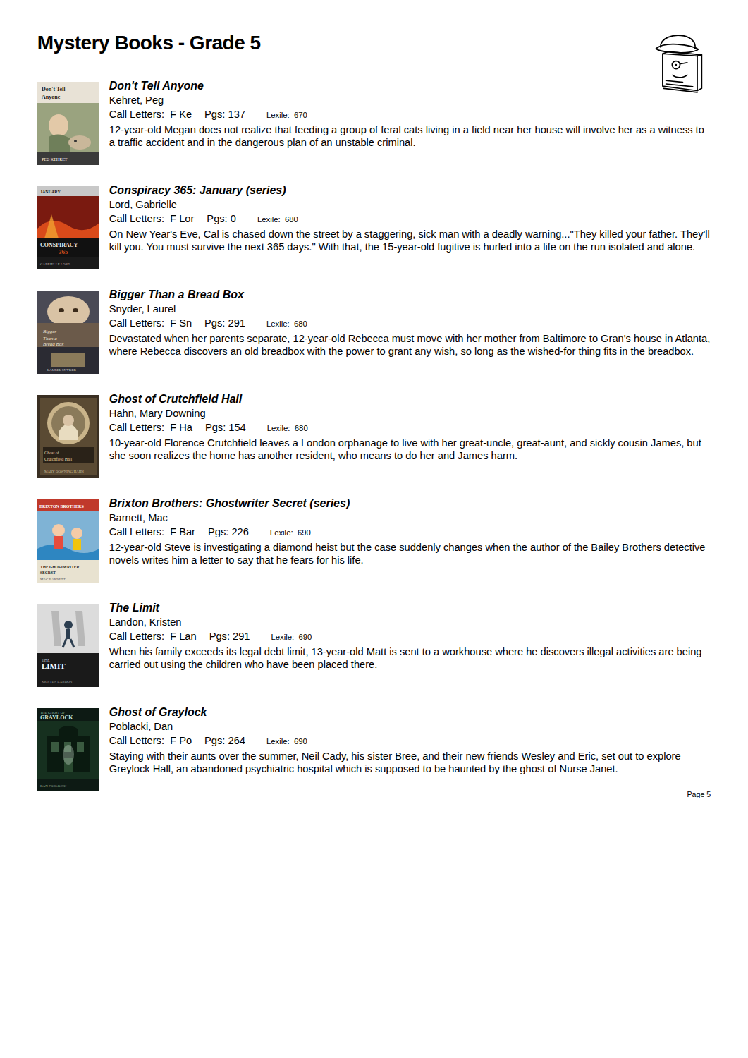Mystery Books - Grade 5
Don't Tell Anyone PEG KEHRET
Don't Tell Anyone
Kehret, Peg
Call Letters: F Ke Pgs: 137 Lexile: 670
12-year-old Megan does not realize that feeding a group of feral cats living in a field near her house will involve her as a witness to a traffic accident and in the dangerous plan of an unstable criminal.
JANUARY CONSPIRACY 365 GABRIELLE LORD
Conspiracy 365: January (series)
Lord, Gabrielle
Call Letters: F Lor Pgs: 0 Lexile: 680
On New Year's Eve, Cal is chased down the street by a staggering, sick man with a deadly warning..."They killed your father. They'll kill you. You must survive the next 365 days." With that, the 15-year-old fugitive is hurled into a life on the run isolated and alone.
Bigger Than a Bread Box LAUREL SNYDER
Bigger Than a Bread Box
Snyder, Laurel
Call Letters: F Sn Pgs: 291 Lexile: 680
Devastated when her parents separate, 12-year-old Rebecca must move with her mother from Baltimore to Gran's house in Atlanta, where Rebecca discovers an old breadbox with the power to grant any wish, so long as the wished-for thing fits in the breadbox.
Ghost of Crutchfield Hall MARY DOWNING HAHN
Ghost of Crutchfield Hall
Hahn, Mary Downing
Call Letters: F Ha Pgs: 154 Lexile: 680
10-year-old Florence Crutchfield leaves a London orphanage to live with her great-uncle, great-aunt, and sickly cousin James, but she soon realizes the home has another resident, who means to do her and James harm.
BRIXTON BROTHERS THE GHOSTWRITER SECRET MAC BARNETT
Brixton Brothers: Ghostwriter Secret (series)
Barnett, Mac
Call Letters: F Bar Pgs: 226 Lexile: 690
12-year-old Steve is investigating a diamond heist but the case suddenly changes when the author of the Bailey Brothers detective novels writes him a letter to say that he fears for his life.
LIMIT THE KRISTEN LANDON
The Limit
Landon, Kristen
Call Letters: F Lan Pgs: 291 Lexile: 690
When his family exceeds its legal debt limit, 13-year-old Matt is sent to a workhouse where he discovers illegal activities are being carried out using the children who have been placed there.
THE GHOST OF GRAYLOCK DAN POBLOCKI
Ghost of Graylock
Poblacki, Dan
Call Letters: F Po Pgs: 264 Lexile: 690
Staying with their aunts over the summer, Neil Cady, his sister Bree, and their new friends Wesley and Eric, set out to explore Greylock Hall, an abandoned psychiatric hospital which is supposed to be haunted by the ghost of Nurse Janet.
Page 5